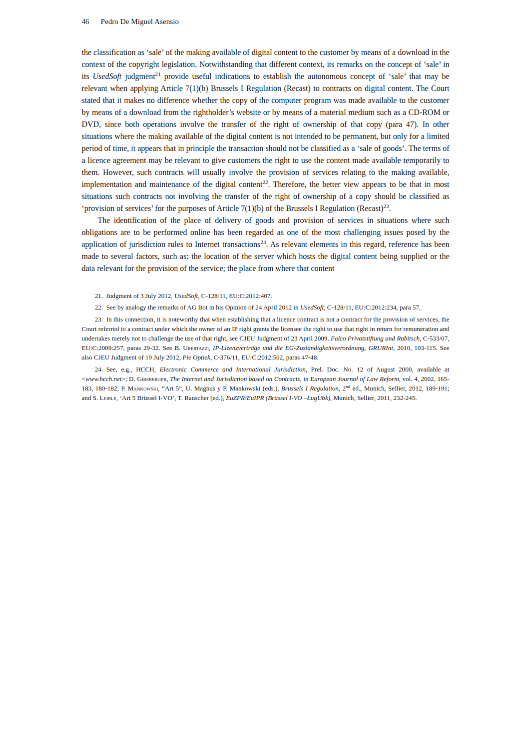46 Pedro De Miguel Asensio
the classification as ‘sale’ of the making available of digital content to the customer by means of a download in the context of the copyright legislation. Notwithstanding that different context, its remarks on the concept of ‘sale’ in its UsedSoft judgment21 provide useful indications to establish the autonomous concept of ‘sale’ that may be relevant when applying Article 7(1)(b) Brussels I Regulation (Recast) to contracts on digital content. The Court stated that it makes no difference whether the copy of the computer program was made available to the customer by means of a download from the rightholder’s website or by means of a material medium such as a CD-ROM or DVD, since both operations involve the transfer of the right of ownership of that copy (para 47). In other situations where the making available of the digital content is not intended to be permanent, but only for a limited period of time, it appears that in principle the transaction should not be classified as a ‘sale of goods’. The terms of a licence agreement may be relevant to give customers the right to use the content made available temporarily to them. However, such contracts will usually involve the provision of services relating to the making available, implementation and maintenance of the digital content22. Therefore, the better view appears to be that in most situations such contracts not involving the transfer of the right of ownership of a copy should be classified as ‘provision of services’ for the purposes of Article 7(1)(b) of the Brussels I Regulation (Recast)23.
The identification of the place of delivery of goods and provision of services in situations where such obligations are to be performed online has been regarded as one of the most challenging issues posed by the application of jurisdiction rules to Internet transactions24. As relevant elements in this regard, reference has been made to several factors, such as: the location of the server which hosts the digital content being supplied or the data relevant for the provision of the service; the place from where that content
21. Judgment of 3 July 2012, UsedSoft, C-128/11, EU:C:2012:407.
22. See by analogy the remarks of AG Bot in his Opinion of 24 April 2012 in UsedSoft, C-128/11, EU:C:2012:234, para 57,
23. In this connection, it is noteworthy that when establishing that a licence contract is not a contract for the provision of services, the Court referred to a contract under which the owner of an IP right grants the licensee the right to use that right in return for remuneration and undertakes merely not to challenge the use of that right, see CJEU Judgment of 23 April 2009, Falco Privatstiftung and Rabitsch, C-533/07, EU:C:2009:257, paras 29-32. See B. Ubertazzi, IP-Lizenzverträge und die EG-Zuständigkeitsverordnung, GRURInt, 2010, 103-115. See also CJEU Judgment of 19 July 2012, Pie Optiek, C-376/11, EU:C:2012:502, paras 47-48.
24. See, e.g., HCCH, Electronic Commerce and International Jurisdiction, Prel. Doc. No. 12 of August 2000, available at <www.hcch.net>; D. Girsberger, The Internet and Jurisdiction based on Contracts, in European Journal of Law Reform, vol. 4, 2002, 165-183, 180-182; P. Mankowski, “Art 5”, U. Magnus y P. Mankowski (eds.), Brussels I Regulation, 2nd ed., Munich, Sellier, 2012, 189-191; and S. Leible, ‘Art 5 Brüssel I-VO’, T. Rauscher (ed.), EuZPR/EuIPR (Brüssel I-VO –LugÜbk), Munich, Sellier, 2011, 232-245.